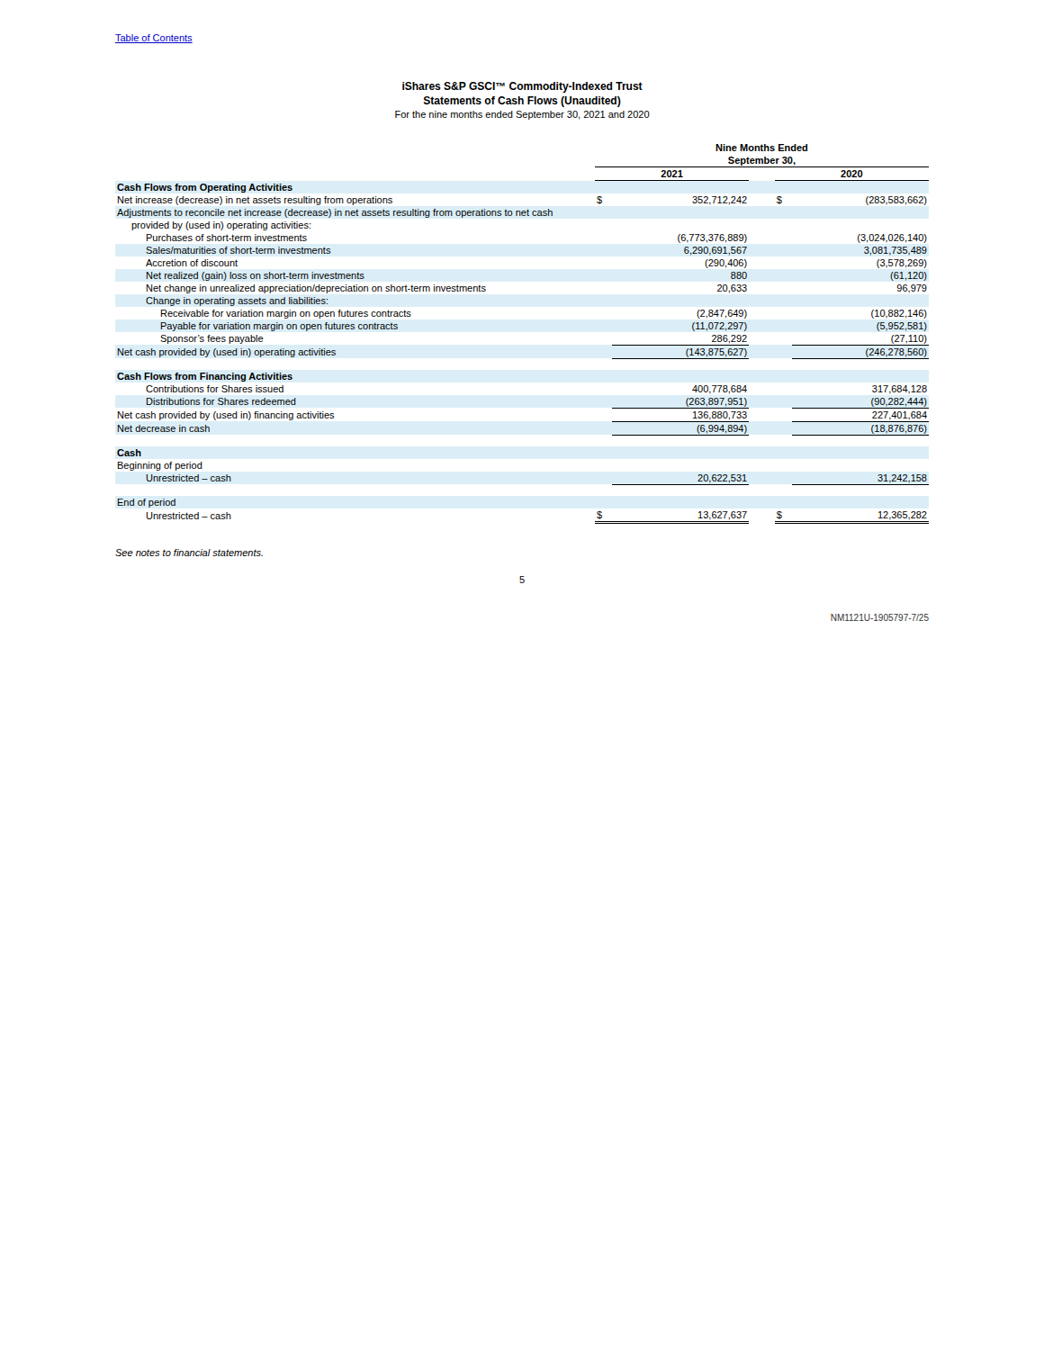Table of Contents
iShares S&P GSCI™ Commodity-Indexed Trust
Statements of Cash Flows (Unaudited)
For the nine months ended September 30, 2021 and 2020
| | Nine Months Ended |
| | September 30, |
| | 2021 | | 2020 |
| Cash Flows from Operating Activities | | | | | |
| Net increase (decrease) in net assets resulting from operations | $ | 352,712,242 | | $ | (283,583,662) |
| Adjustments to reconcile net increase (decrease) in net assets resulting from operations to net cash | | | | | |
| provided by (used in) operating activities: | | | | | |
| Purchases of short-term investments | | (6,773,376,889) | | | (3,024,026,140) |
| Sales/maturities of short-term investments | | 6,290,691,567 | | | 3,081,735,489 |
| Accretion of discount | | (290,406) | | | (3,578,269) |
| Net realized (gain) loss on short-term investments | | 880 | | | (61,120) |
| Net change in unrealized appreciation/depreciation on short-term investments | | 20,633 | | | 96,979 |
| Change in operating assets and liabilities: | | | | | |
| Receivable for variation margin on open futures contracts | | (2,847,649) | | | (10,882,146) |
| Payable for variation margin on open futures contracts | | (11,072,297) | | | (5,952,581) |
| Sponsor’s fees payable | | 286,292 | | | (27,110) |
| Net cash provided by (used in) operating activities | | (143,875,627) | | | (246,278,560) |
| Cash Flows from Financing Activities | | | | | |
| Contributions for Shares issued | | 400,778,684 | | | 317,684,128 |
| Distributions for Shares redeemed | | (263,897,951) | | | (90,282,444) |
| Net cash provided by (used in) financing activities | | 136,880,733 | | | 227,401,684 |
| Net decrease in cash | | (6,994,894) | | | (18,876,876) |
| Cash | | | | | |
| Beginning of period | | | | | |
| Unrestricted – cash | | 20,622,531 | | | 31,242,158 |
| End of period | | | | | |
| Unrestricted – cash | $ | 13,627,637 | | $ | 12,365,282 |
See notes to financial statements.
5
NM1121U-1905797-7/25